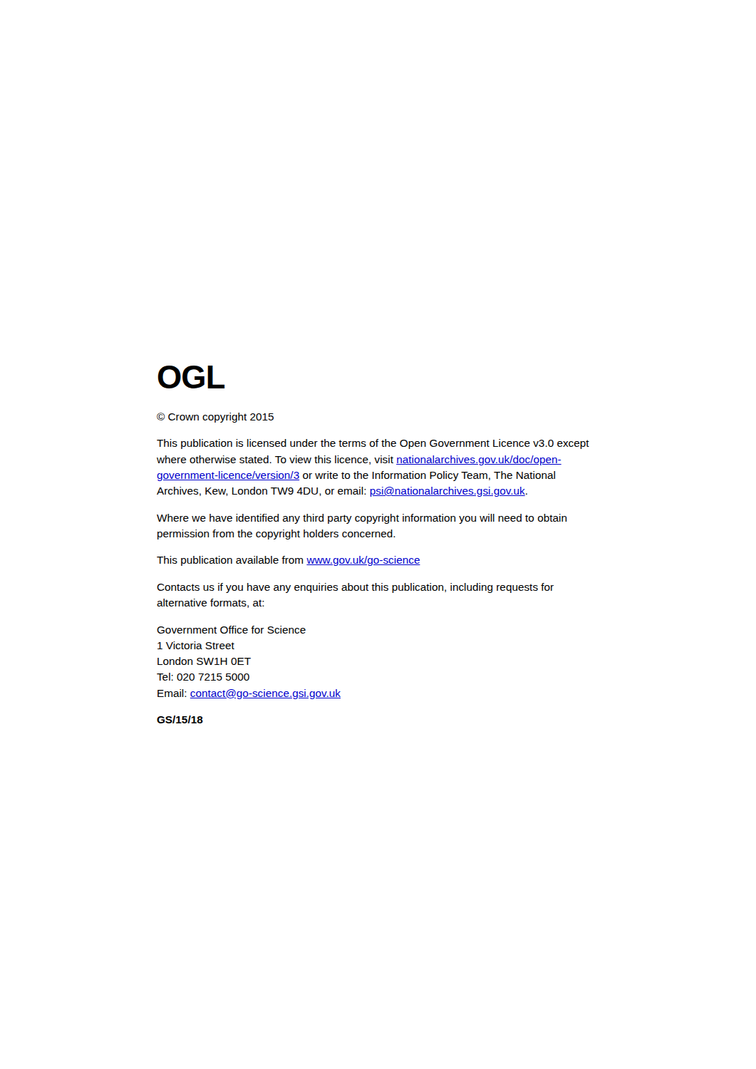OGL
© Crown copyright 2015
This publication is licensed under the terms of the Open Government Licence v3.0 except where otherwise stated. To view this licence, visit nationalarchives.gov.uk/doc/open-government-licence/version/3 or write to the Information Policy Team, The National Archives, Kew, London TW9 4DU, or email: psi@nationalarchives.gsi.gov.uk.
Where we have identified any third party copyright information you will need to obtain permission from the copyright holders concerned.
This publication available from www.gov.uk/go-science
Contacts us if you have any enquiries about this publication, including requests for alternative formats, at:
Government Office for Science 1 Victoria Street London SW1H 0ET Tel: 020 7215 5000 Email: contact@go-science.gsi.gov.uk
GS/15/18